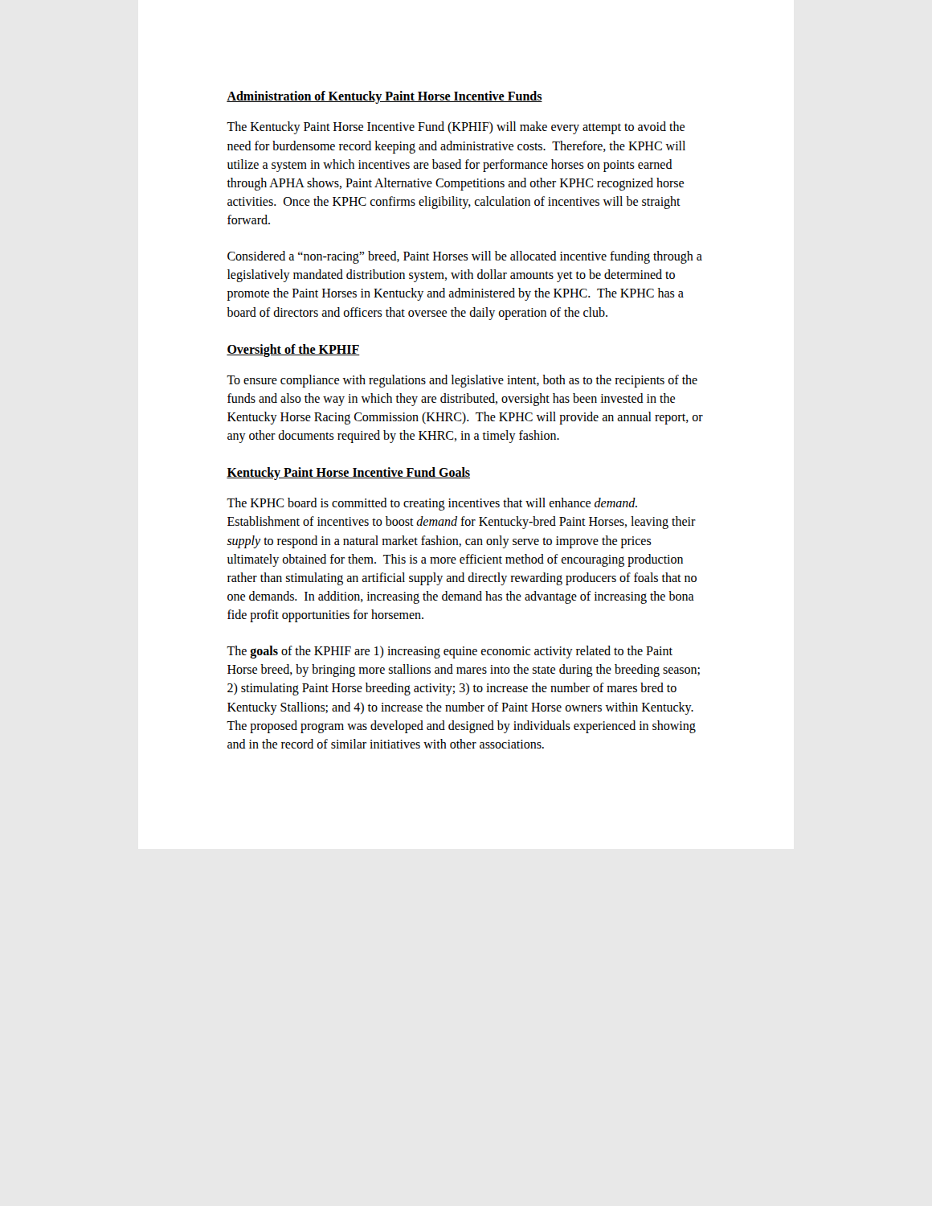Administration of Kentucky Paint Horse Incentive Funds
The Kentucky Paint Horse Incentive Fund (KPHIF) will make every attempt to avoid the need for burdensome record keeping and administrative costs. Therefore, the KPHC will utilize a system in which incentives are based for performance horses on points earned through APHA shows, Paint Alternative Competitions and other KPHC recognized horse activities. Once the KPHC confirms eligibility, calculation of incentives will be straight forward.
Considered a “non-racing” breed, Paint Horses will be allocated incentive funding through a legislatively mandated distribution system, with dollar amounts yet to be determined to promote the Paint Horses in Kentucky and administered by the KPHC. The KPHC has a board of directors and officers that oversee the daily operation of the club.
Oversight of the KPHIF
To ensure compliance with regulations and legislative intent, both as to the recipients of the funds and also the way in which they are distributed, oversight has been invested in the Kentucky Horse Racing Commission (KHRC). The KPHC will provide an annual report, or any other documents required by the KHRC, in a timely fashion.
Kentucky Paint Horse Incentive Fund Goals
The KPHC board is committed to creating incentives that will enhance demand. Establishment of incentives to boost demand for Kentucky-bred Paint Horses, leaving their supply to respond in a natural market fashion, can only serve to improve the prices ultimately obtained for them. This is a more efficient method of encouraging production rather than stimulating an artificial supply and directly rewarding producers of foals that no one demands. In addition, increasing the demand has the advantage of increasing the bona fide profit opportunities for horsemen.
The goals of the KPHIF are 1) increasing equine economic activity related to the Paint Horse breed, by bringing more stallions and mares into the state during the breeding season; 2) stimulating Paint Horse breeding activity; 3) to increase the number of mares bred to Kentucky Stallions; and 4) to increase the number of Paint Horse owners within Kentucky. The proposed program was developed and designed by individuals experienced in showing and in the record of similar initiatives with other associations.